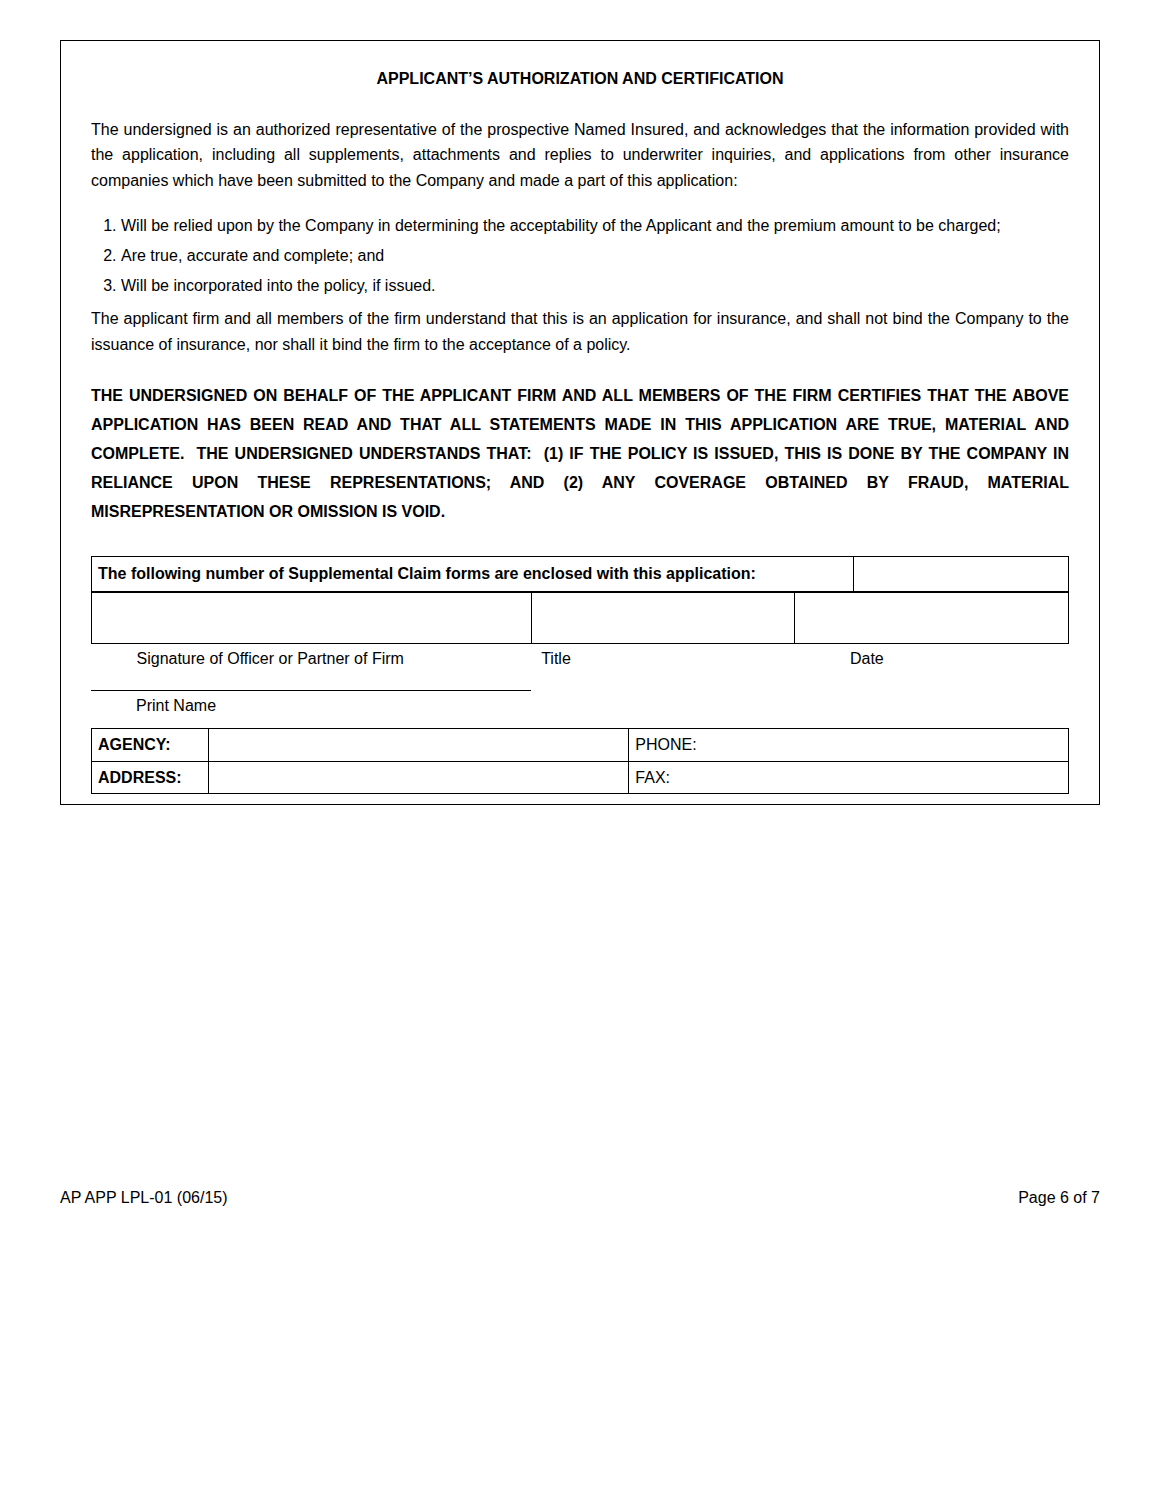APPLICANT’S AUTHORIZATION AND CERTIFICATION
The undersigned is an authorized representative of the prospective Named Insured, and acknowledges that the information provided with the application, including all supplements, attachments and replies to underwriter inquiries, and applications from other insurance companies which have been submitted to the Company and made a part of this application:
Will be relied upon by the Company in determining the acceptability of the Applicant and the premium amount to be charged;
Are true, accurate and complete; and
Will be incorporated into the policy, if issued.
The applicant firm and all members of the firm understand that this is an application for insurance, and shall not bind the Company to the issuance of insurance, nor shall it bind the firm to the acceptance of a policy.
THE UNDERSIGNED ON BEHALF OF THE APPLICANT FIRM AND ALL MEMBERS OF THE FIRM CERTIFIES THAT THE ABOVE APPLICATION HAS BEEN READ AND THAT ALL STATEMENTS MADE IN THIS APPLICATION ARE TRUE, MATERIAL AND COMPLETE. THE UNDERSIGNED UNDERSTANDS THAT: (1) IF THE POLICY IS ISSUED, THIS IS DONE BY THE COMPANY IN RELIANCE UPON THESE REPRESENTATIONS; AND (2) ANY COVERAGE OBTAINED BY FRAUD, MATERIAL MISREPRESENTATION OR OMISSION IS VOID.
| The following number of Supplemental Claim forms are enclosed with this application: | |
| Signature of Officer or Partner of Firm | Title | Date |
Print Name
| AGENCY: | | PHONE: |
| ADDRESS: | | FAX: |
AP APP LPL-01 (06/15) Page 6 of 7